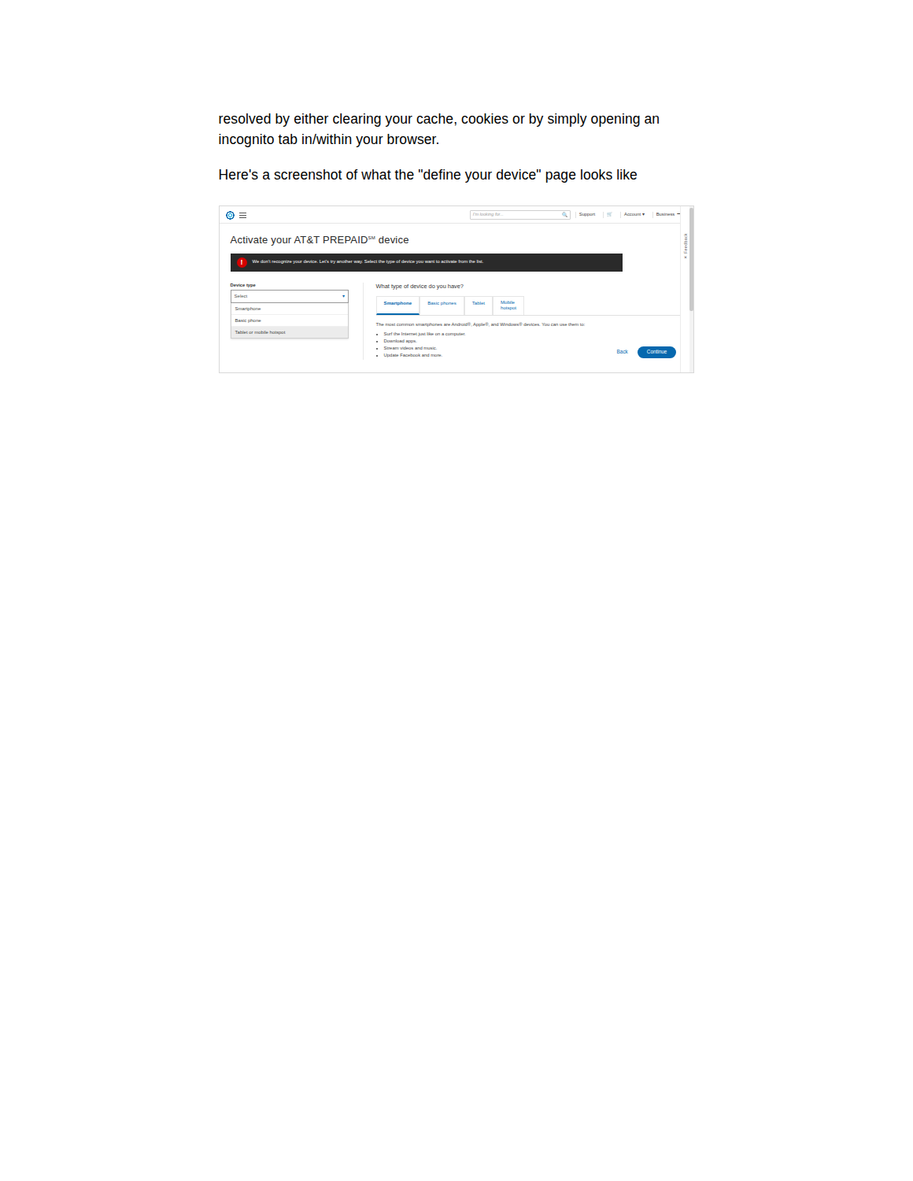resolved by either clearing your cache, cookies or by simply opening an incognito tab in/within your browser.
Here's a screenshot of what the "define your device" page looks like
I'm looking for...🔍
Support
🛒
Account ▾
Business ⟶
Activate your AT&T PREPAIDSM device
!
We don't recognize your device. Let's try another way. Select the type of device you want to activate from the list.
Device type
Select▾
Smartphone
Basic phone
Tablet or mobile hotspot
What type of device do you have?
Smartphone
Basic phones
Tablet
Mobile
hotspot
The most common smartphones are Android®, Apple®, and Windows® devices. You can use them to:
Surf the Internet just like on a computer.
Download apps.
Stream videos and music.
Update Facebook and more.
Back
Continue
✕ Feedback